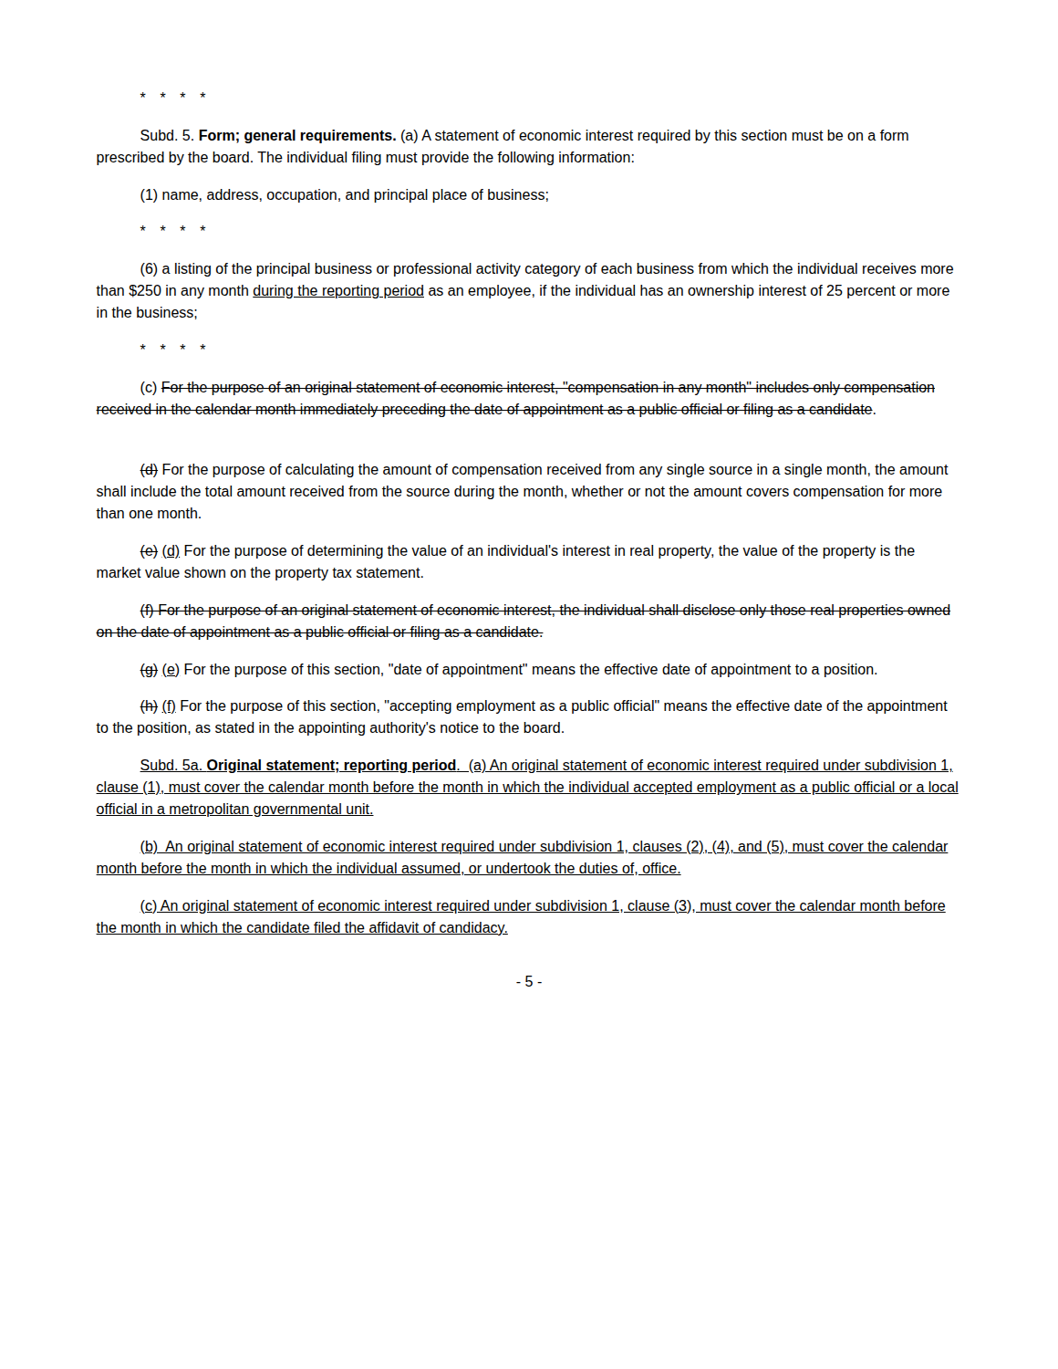* * * *
Subd. 5. Form; general requirements. (a) A statement of economic interest required by this section must be on a form prescribed by the board. The individual filing must provide the following information:
(1) name, address, occupation, and principal place of business;
* * * *
(6) a listing of the principal business or professional activity category of each business from which the individual receives more than $250 in any month during the reporting period as an employee, if the individual has an ownership interest of 25 percent or more in the business;
* * * *
(c) For the purpose of an original statement of economic interest, "compensation in any month" includes only compensation received in the calendar month immediately preceding the date of appointment as a public official or filing as a candidate.
(d) For the purpose of calculating the amount of compensation received from any single source in a single month, the amount shall include the total amount received from the source during the month, whether or not the amount covers compensation for more than one month.
(e) (d) For the purpose of determining the value of an individual's interest in real property, the value of the property is the market value shown on the property tax statement.
(f) For the purpose of an original statement of economic interest, the individual shall disclose only those real properties owned on the date of appointment as a public official or filing as a candidate.
(g) (e) For the purpose of this section, "date of appointment" means the effective date of appointment to a position.
(h) (f) For the purpose of this section, "accepting employment as a public official" means the effective date of the appointment to the position, as stated in the appointing authority's notice to the board.
Subd. 5a. Original statement; reporting period. (a) An original statement of economic interest required under subdivision 1, clause (1), must cover the calendar month before the month in which the individual accepted employment as a public official or a local official in a metropolitan governmental unit.
(b) An original statement of economic interest required under subdivision 1, clauses (2), (4), and (5), must cover the calendar month before the month in which the individual assumed, or undertook the duties of, office.
(c) An original statement of economic interest required under subdivision 1, clause (3), must cover the calendar month before the month in which the candidate filed the affidavit of candidacy.
- 5 -